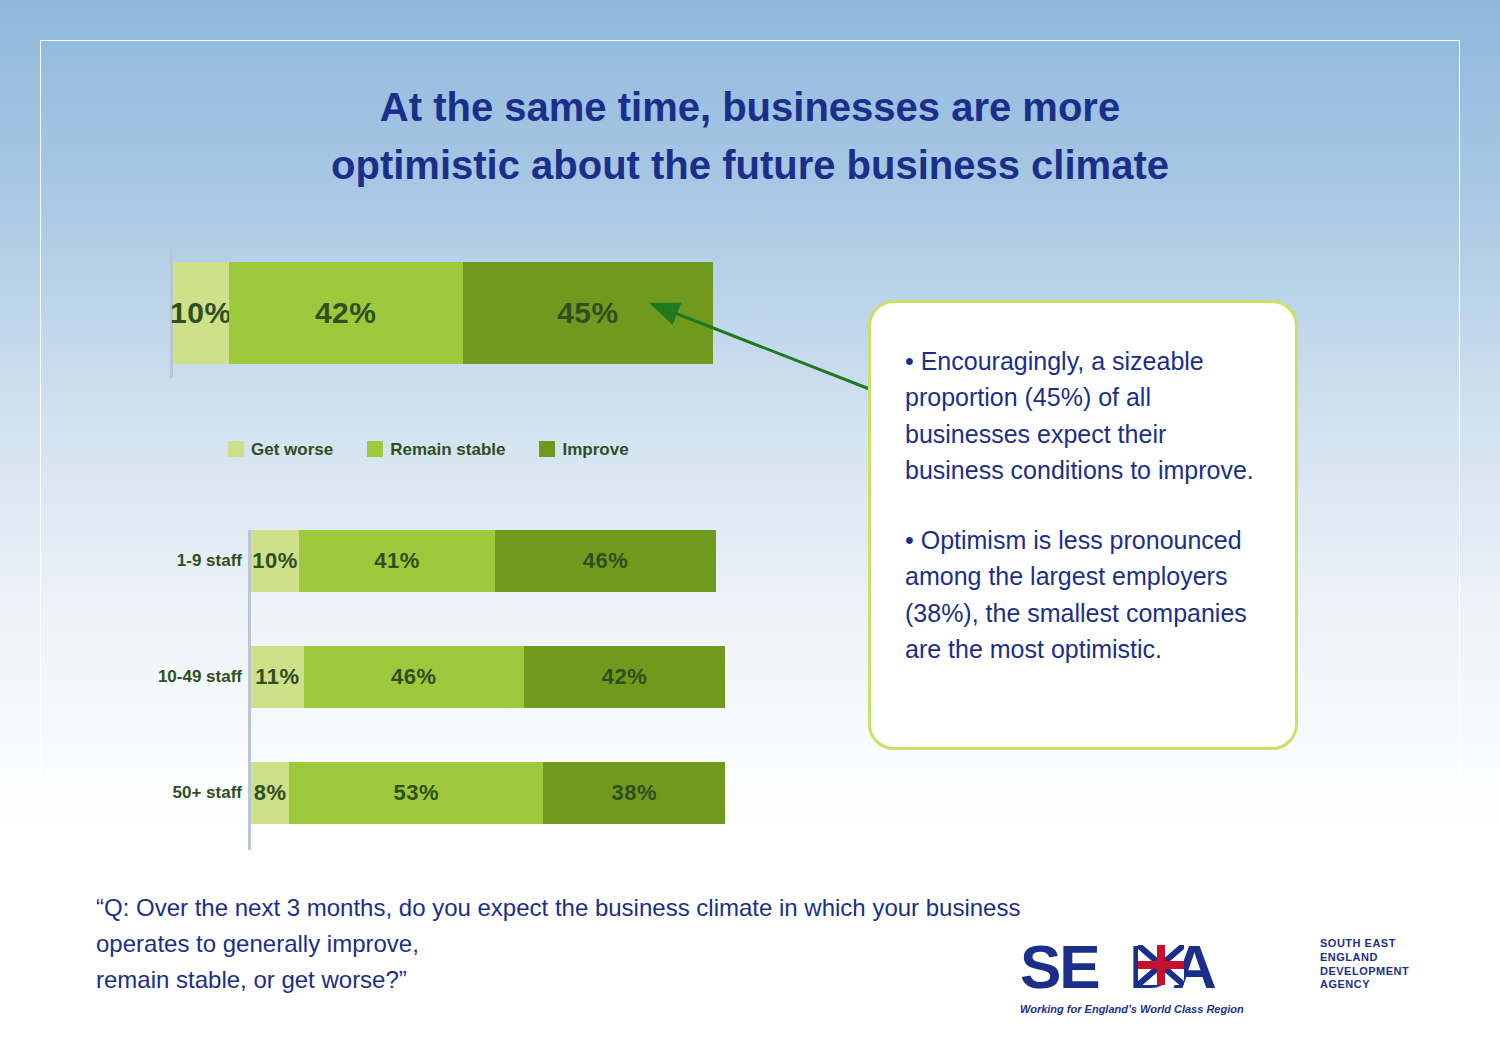At the same time, businesses are more
optimistic about the future business climate
10%
42%
45%
Get worse
Remain stable
Improve
1-9 staff
10%
41%
46%
10-49 staff
11%
46%
42%
50+ staff
8%
53%
38%
• Encouragingly, a sizeable proportion (45%) of all businesses expect their business conditions to improve.
• Optimism is less pronounced among the largest employers (38%), the smallest companies are the most optimistic.
“Q: Over the next 3 months, do you expect the business climate in which your business operates to generally improve,
remain stable, or get worse?”
SE DA
SOUTH EAST
ENGLAND
DEVELOPMENT
AGENCY
Working for England’s World Class Region